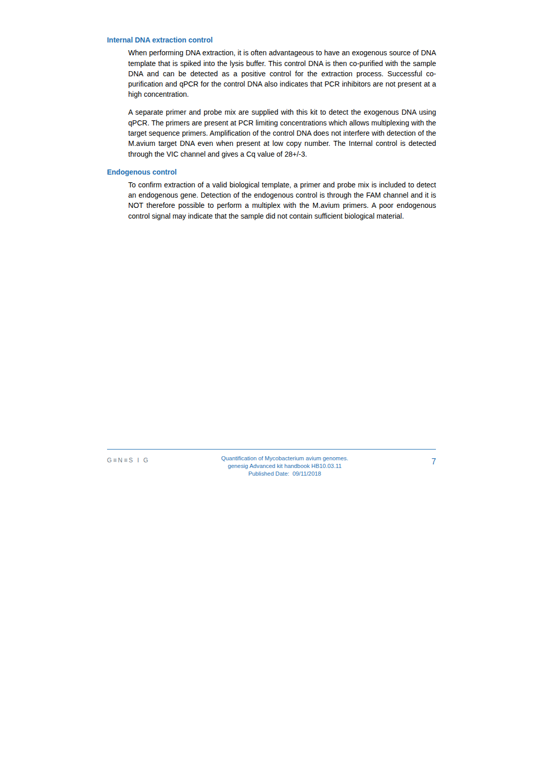Internal DNA extraction control
When performing DNA extraction, it is often advantageous to have an exogenous source of DNA template that is spiked into the lysis buffer. This control DNA is then co-purified with the sample DNA and can be detected as a positive control for the extraction process. Successful co-purification and qPCR for the control DNA also indicates that PCR inhibitors are not present at a high concentration.
A separate primer and probe mix are supplied with this kit to detect the exogenous DNA using qPCR. The primers are present at PCR limiting concentrations which allows multiplexing with the target sequence primers. Amplification of the control DNA does not interfere with detection of the M.avium target DNA even when present at low copy number. The Internal control is detected through the VIC channel and gives a Cq value of 28+/-3.
Endogenous control
To confirm extraction of a valid biological template, a primer and probe mix is included to detect an endogenous gene. Detection of the endogenous control is through the FAM channel and it is NOT therefore possible to perform a multiplex with the M.avium primers. A poor endogenous control signal may indicate that the sample did not contain sufficient biological material.
G≡N≡S I G
Quantification of Mycobacterium avium genomes.
genesig Advanced kit handbook HB10.03.11
Published Date: 09/11/2018
7